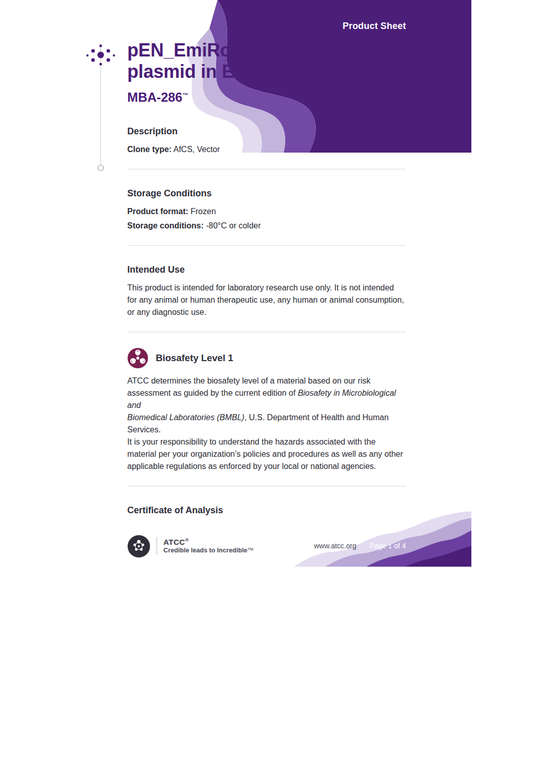Product Sheet
pEN_EmiRc3plasmid in E. coli
MBA-286™
Description
Clone type: AfCS, Vector
Storage Conditions
Product format: Frozen
Storage conditions: -80°C or colder
Intended Use
This product is intended for laboratory research use only. It is not intended
for any animal or human therapeutic use, any human or animal consumption,
or any diagnostic use.
Biosafety Level 1
ATCC determines the biosafety level of a material based on our risk
assessment as guided by the current edition of Biosafety in Microbiological and
Biomedical Laboratories (BMBL), U.S. Department of Health and Human Services.
It is your responsibility to understand the hazards associated with the
material per your organization’s policies and procedures as well as any other
applicable regulations as enforced by your local or national agencies.
Certificate of Analysis
ATCC®
Credible leads to Incredible™
www.atcc.org Page 1 of 4